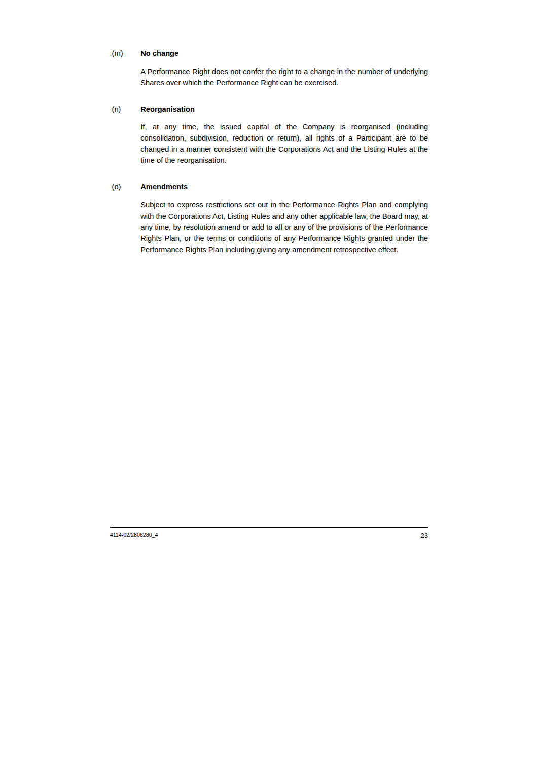(m)
No change
A Performance Right does not confer the right to a change in the number of underlying Shares over which the Performance Right can be exercised.
(n)
Reorganisation
If, at any time, the issued capital of the Company is reorganised (including consolidation, subdivision, reduction or return), all rights of a Participant are to be changed in a manner consistent with the Corporations Act and the Listing Rules at the time of the reorganisation.
(o)
Amendments
Subject to express restrictions set out in the Performance Rights Plan and complying with the Corporations Act, Listing Rules and any other applicable law, the Board may, at any time, by resolution amend or add to all or any of the provisions of the Performance Rights Plan, or the terms or conditions of any Performance Rights granted under the Performance Rights Plan including giving any amendment retrospective effect.
4114-02/2806280_4
23